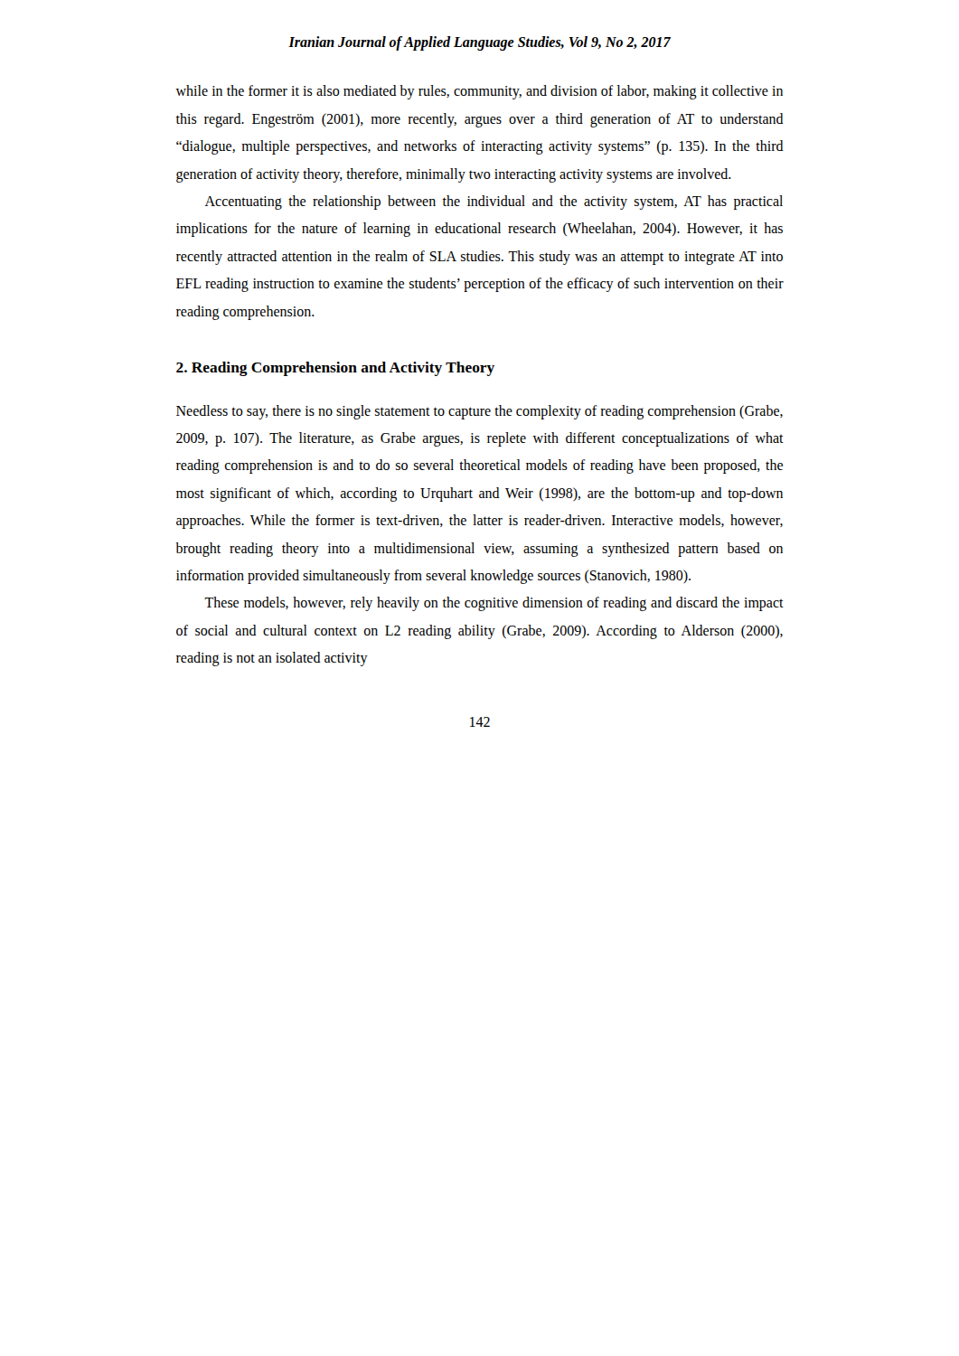Iranian Journal of Applied Language Studies, Vol 9, No 2, 2017
while in the former it is also mediated by rules, community, and division of labor, making it collective in this regard. Engeström (2001), more recently, argues over a third generation of AT to understand “dialogue, multiple perspectives, and networks of interacting activity systems” (p. 135). In the third generation of activity theory, therefore, minimally two interacting activity systems are involved.
Accentuating the relationship between the individual and the activity system, AT has practical implications for the nature of learning in educational research (Wheelahan, 2004). However, it has recently attracted attention in the realm of SLA studies. This study was an attempt to integrate AT into EFL reading instruction to examine the students’ perception of the efficacy of such intervention on their reading comprehension.
2. Reading Comprehension and Activity Theory
Needless to say, there is no single statement to capture the complexity of reading comprehension (Grabe, 2009, p. 107). The literature, as Grabe argues, is replete with different conceptualizations of what reading comprehension is and to do so several theoretical models of reading have been proposed, the most significant of which, according to Urquhart and Weir (1998), are the bottom-up and top-down approaches. While the former is text-driven, the latter is reader-driven. Interactive models, however, brought reading theory into a multidimensional view, assuming a synthesized pattern based on information provided simultaneously from several knowledge sources (Stanovich, 1980).
These models, however, rely heavily on the cognitive dimension of reading and discard the impact of social and cultural context on L2 reading ability (Grabe, 2009). According to Alderson (2000), reading is not an isolated activity
142